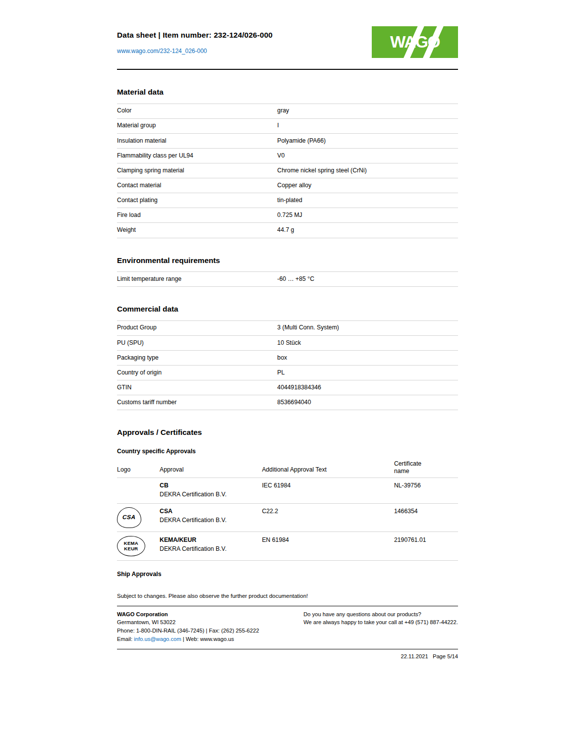Data sheet | Item number: 232-124/026-000
www.wago.com/232-124_026-000
WAGO
Material data
| Color | gray |
| Material group | I |
| Insulation material | Polyamide (PA66) |
| Flammability class per UL94 | V0 |
| Clamping spring material | Chrome nickel spring steel (CrNi) |
| Contact material | Copper alloy |
| Contact plating | tin-plated |
| Fire load | 0.725 MJ |
| Weight | 44.7 g |
Environmental requirements
| Limit temperature range | -60 … +85 °C |
Commercial data
| Product Group | 3 (Multi Conn. System) |
| PU (SPU) | 10 Stück |
| Packaging type | box |
| Country of origin | PL |
| GTIN | 4044918384346 |
| Customs tariff number | 8536694040 |
Approvals / Certificates
Country specific Approvals
| Logo | Approval | Additional Approval Text | Certificate name |
| --- | --- | --- | --- |
| | CB DEKRA Certification B.V. | IEC 61984 | NL-39756 |
| CSA | CSA DEKRA Certification B.V. | C22.2 | 1466354 |
| KEMA KEUR | KEMA/KEUR DEKRA Certification B.V. | EN 61984 | 2190761.01 |
Ship Approvals
Subject to changes. Please also observe the further product documentation!
WAGO Corporation
Germantown, WI 53022
Phone: 1-800-DIN-RAIL (346-7245) | Fax: (262) 255-6222
Email: info.us@wago.com | Web: www.wago.us
Do you have any questions about our products?
We are always happy to take your call at +49 (571) 887-44222.
22.11.2021 Page 5/14